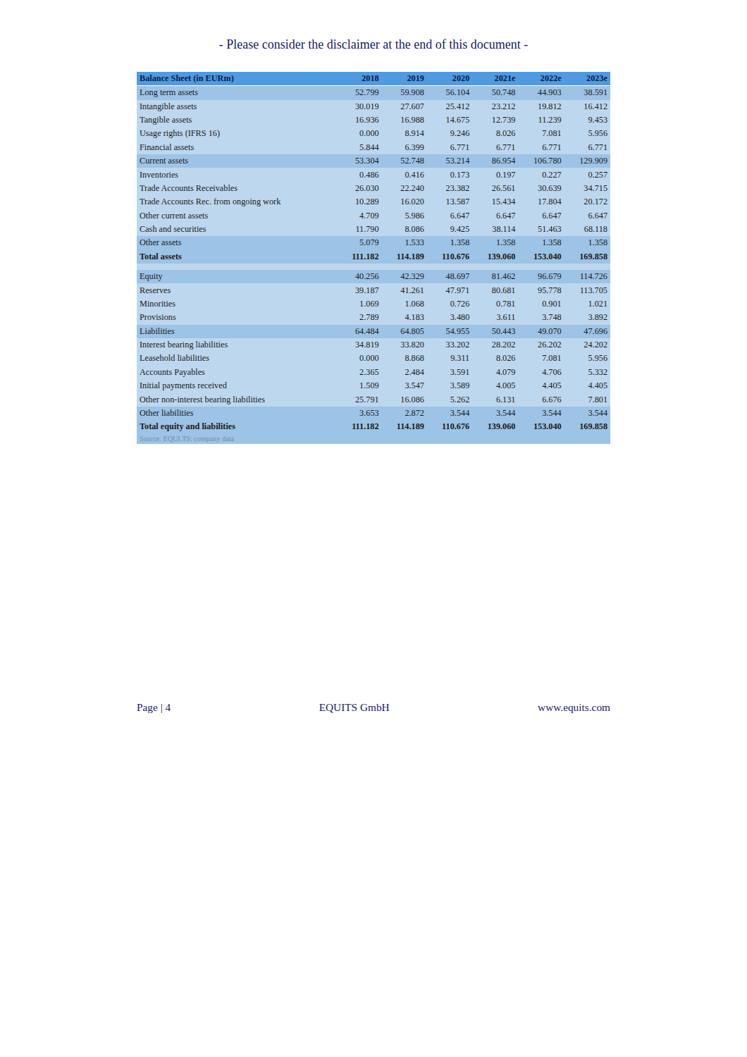- Please consider the disclaimer at the end of this document -
| Balance Sheet (in EURm) | 2018 | 2019 | 2020 | 2021e | 2022e | 2023e |
| --- | --- | --- | --- | --- | --- | --- |
| Long term assets | 52.799 | 59.908 | 56.104 | 50.748 | 44.903 | 38.591 |
| Intangible assets | 30.019 | 27.607 | 25.412 | 23.212 | 19.812 | 16.412 |
| Tangible assets | 16.936 | 16.988 | 14.675 | 12.739 | 11.239 | 9.453 |
| Usage rights (IFRS 16) | 0.000 | 8.914 | 9.246 | 8.026 | 7.081 | 5.956 |
| Financial assets | 5.844 | 6.399 | 6.771 | 6.771 | 6.771 | 6.771 |
| Current assets | 53.304 | 52.748 | 53.214 | 86.954 | 106.780 | 129.909 |
| Inventories | 0.486 | 0.416 | 0.173 | 0.197 | 0.227 | 0.257 |
| Trade Accounts Receivables | 26.030 | 22.240 | 23.382 | 26.561 | 30.639 | 34.715 |
| Trade Accounts Rec. from ongoing work | 10.289 | 16.020 | 13.587 | 15.434 | 17.804 | 20.172 |
| Other current assets | 4.709 | 5.986 | 6.647 | 6.647 | 6.647 | 6.647 |
| Cash and securities | 11.790 | 8.086 | 9.425 | 38.114 | 51.463 | 68.118 |
| Other assets | 5.079 | 1.533 | 1.358 | 1.358 | 1.358 | 1.358 |
| Total assets | 111.182 | 114.189 | 110.676 | 139.060 | 153.040 | 169.858 |
| Equity | 40.256 | 42.329 | 48.697 | 81.462 | 96.679 | 114.726 |
| Reserves | 39.187 | 41.261 | 47.971 | 80.681 | 95.778 | 113.705 |
| Minorities | 1.069 | 1.068 | 0.726 | 0.781 | 0.901 | 1.021 |
| Provisions | 2.789 | 4.183 | 3.480 | 3.611 | 3.748 | 3.892 |
| Liabilities | 64.484 | 64.805 | 54.955 | 50.443 | 49.070 | 47.696 |
| Interest bearing liabilities | 34.819 | 33.820 | 33.202 | 28.202 | 26.202 | 24.202 |
| Leasehold liabilities | 0.000 | 8.868 | 9.311 | 8.026 | 7.081 | 5.956 |
| Accounts Payables | 2.365 | 2.484 | 3.591 | 4.079 | 4.706 | 5.332 |
| Initial payments received | 1.509 | 3.547 | 3.589 | 4.005 | 4.405 | 4.405 |
| Other non-interest bearing liabilities | 25.791 | 16.086 | 5.262 | 6.131 | 6.676 | 7.801 |
| Other liabilities | 3.653 | 2.872 | 3.544 | 3.544 | 3.544 | 3.544 |
| Total equity and liabilities | 111.182 | 114.189 | 110.676 | 139.060 | 153.040 | 169.858 |
| Source: EQUI.TS; company data |
Page | 4
EQUITS GmbH
www.equits.com